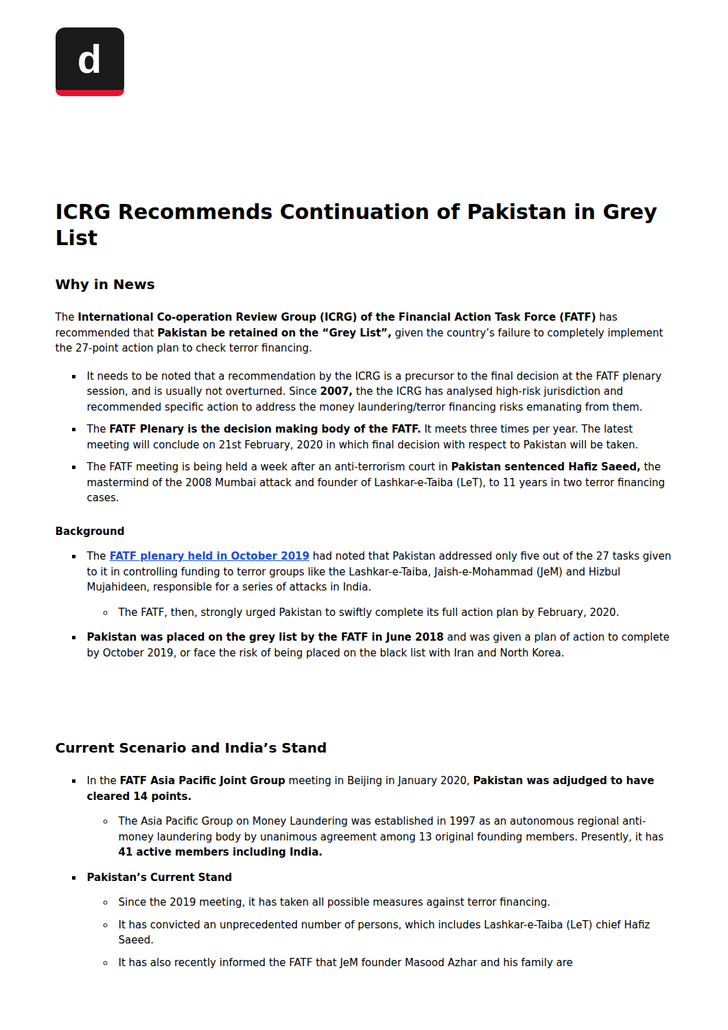d
ICRG Recommends Continuation of Pakistan in Grey List
Why in News
The International Co-operation Review Group (ICRG) of the Financial Action Task Force (FATF) has recommended that Pakistan be retained on the “Grey List”, given the country’s failure to completely implement the 27-point action plan to check terror financing.
It needs to be noted that a recommendation by the ICRG is a precursor to the final decision at the FATF plenary session, and is usually not overturned. Since 2007, the the ICRG has analysed high-risk jurisdiction and recommended specific action to address the money laundering/terror financing risks emanating from them.
The FATF Plenary is the decision making body of the FATF. It meets three times per year. The latest meeting will conclude on 21st February, 2020 in which final decision with respect to Pakistan will be taken.
The FATF meeting is being held a week after an anti-terrorism court in Pakistan sentenced Hafiz Saeed, the mastermind of the 2008 Mumbai attack and founder of Lashkar-e-Taiba (LeT), to 11 years in two terror financing cases.
Background
The FATF plenary held in October 2019 had noted that Pakistan addressed only five out of the 27 tasks given to it in controlling funding to terror groups like the Lashkar-e-Taiba, Jaish-e-Mohammad (JeM) and Hizbul Mujahideen, responsible for a series of attacks in India.
The FATF, then, strongly urged Pakistan to swiftly complete its full action plan by February, 2020.
Pakistan was placed on the grey list by the FATF in June 2018 and was given a plan of action to complete by October 2019, or face the risk of being placed on the black list with Iran and North Korea.
Current Scenario and India’s Stand
In the FATF Asia Pacific Joint Group meeting in Beijing in January 2020, Pakistan was adjudged to have cleared 14 points.
The Asia Pacific Group on Money Laundering was established in 1997 as an autonomous regional anti-money laundering body by unanimous agreement among 13 original founding members. Presently, it has 41 active members including India.
Pakistan’s Current Stand
Since the 2019 meeting, it has taken all possible measures against terror financing.
It has convicted an unprecedented number of persons, which includes Lashkar-e-Taiba (LeT) chief Hafiz Saeed.
It has also recently informed the FATF that JeM founder Masood Azhar and his family are